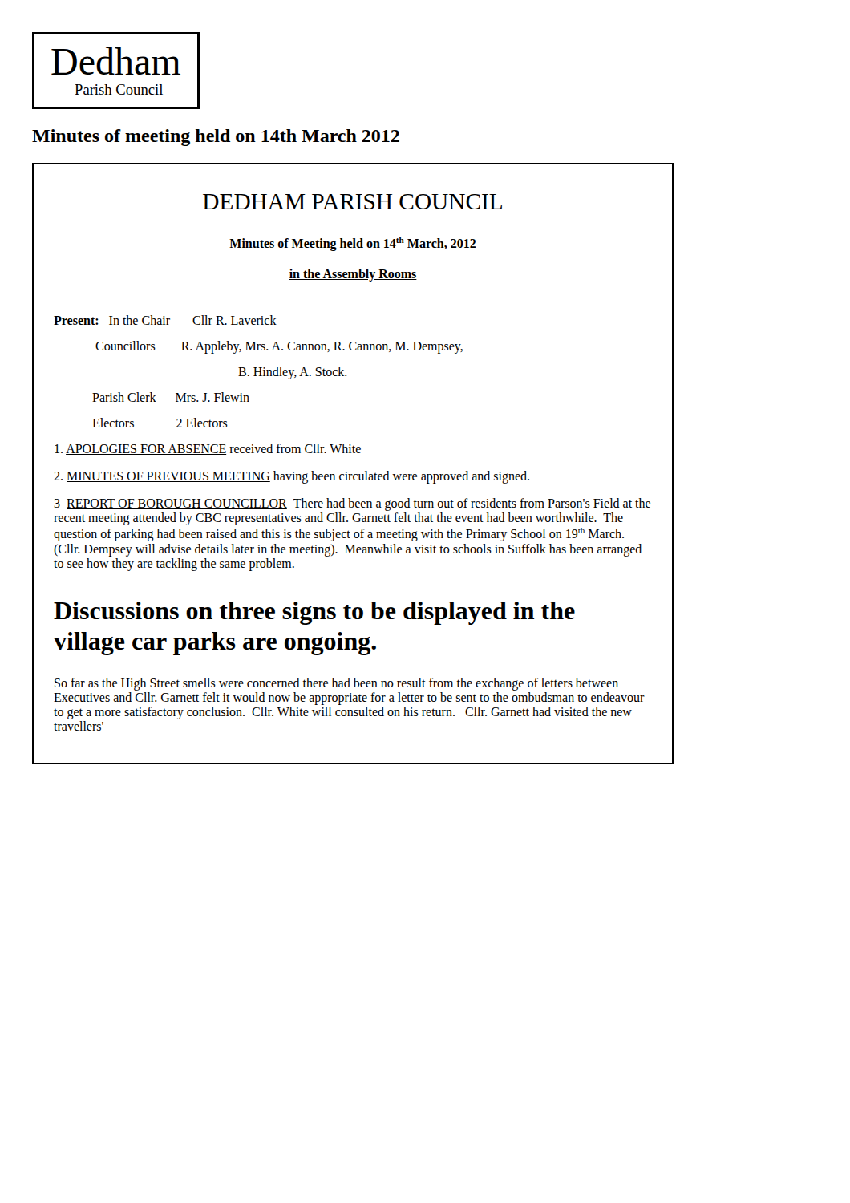Dedham
Parish Council
Minutes of meeting held on 14th March 2012
DEDHAM PARISH COUNCIL
Minutes of Meeting held on 14th March, 2012
in the Assembly Rooms
Present: In the Chair Cllr R. Laverick
Councillors R. Appleby, Mrs. A. Cannon, R. Cannon, M. Dempsey,
B. Hindley, A. Stock.
Parish Clerk Mrs. J. Flewin
Electors 2 Electors
1. APOLOGIES FOR ABSENCE received from Cllr. White
2. MINUTES OF PREVIOUS MEETING having been circulated were approved and signed.
3 REPORT OF BOROUGH COUNCILLOR There had been a good turn out of residents from Parson's Field at the recent meeting attended by CBC representatives and Cllr. Garnett felt that the event had been worthwhile. The question of parking had been raised and this is the subject of a meeting with the Primary School on 19th March. (Cllr. Dempsey will advise details later in the meeting). Meanwhile a visit to schools in Suffolk has been arranged to see how they are tackling the same problem.
Discussions on three signs to be displayed in the village car parks are ongoing.
So far as the High Street smells were concerned there had been no result from the exchange of letters between Executives and Cllr. Garnett felt it would now be appropriate for a letter to be sent to the ombudsman to endeavour to get a more satisfactory conclusion. Cllr. White will consulted on his return. Cllr. Garnett had visited the new travellers'